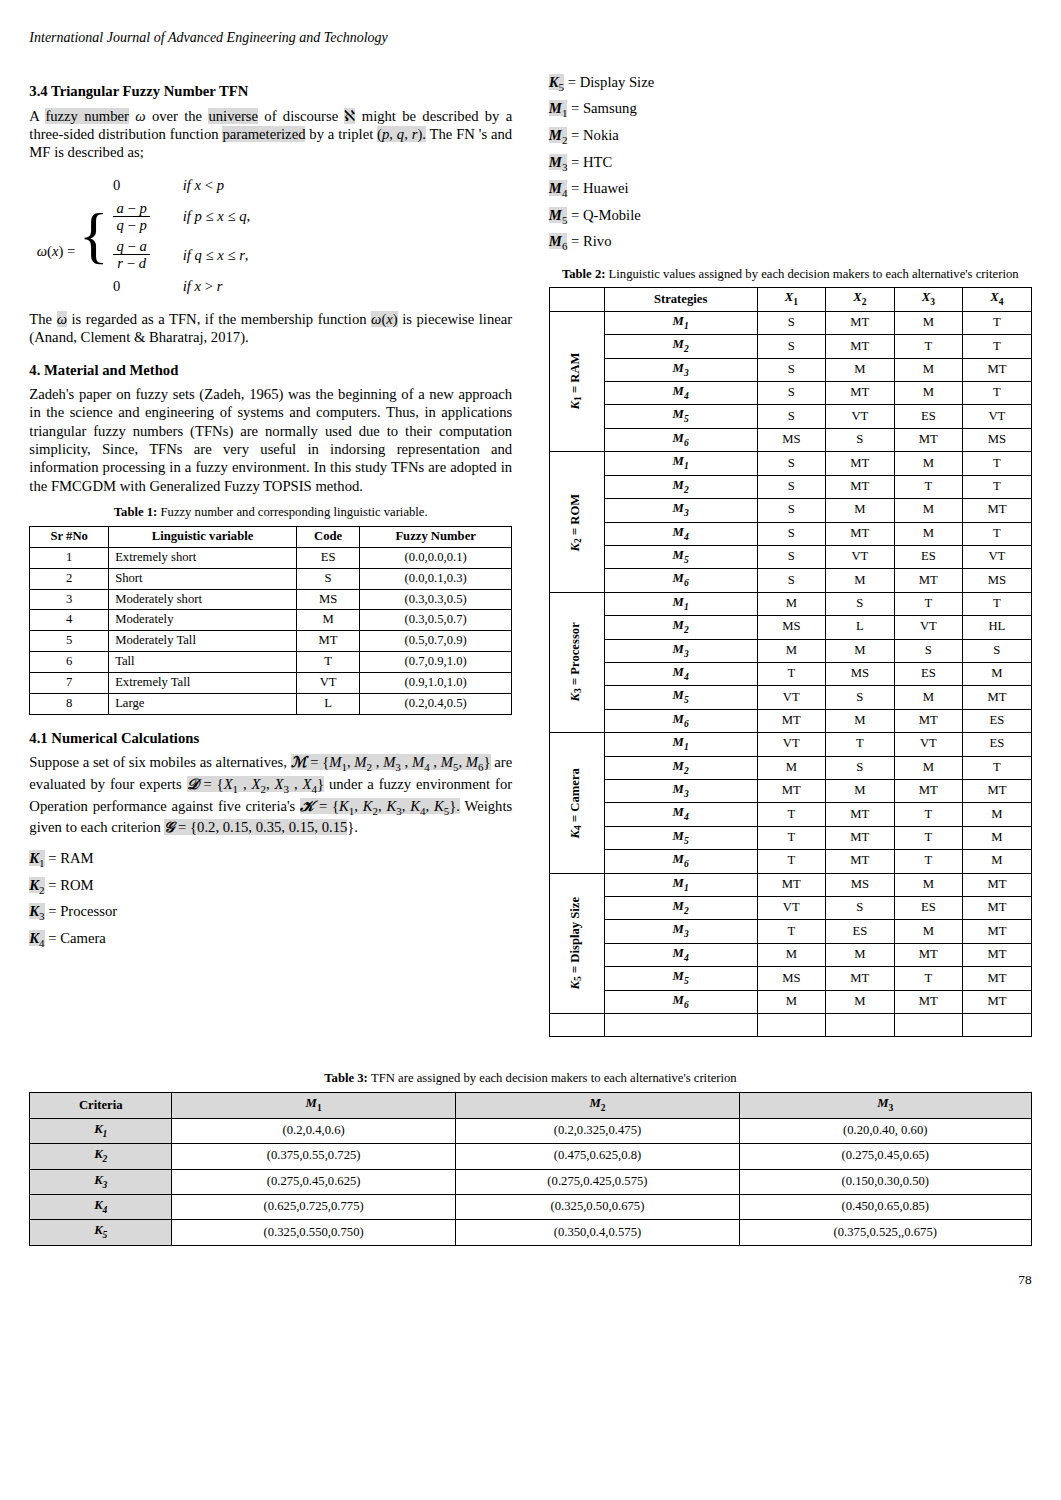International Journal of Advanced Engineering and Technology
3.4 Triangular Fuzzy Number TFN
A fuzzy number ω over the universe of discourse ℵ might be described by a three-sided distribution function parameterized by a triplet (p, q, r). The FN 's and MF is described as;
ω(x) = { 0 if x < p a − p q − p if p ≤ x ≤ q, q − a r − d if q ≤ x ≤ r, 0 if x > r
The ω is regarded as a TFN, if the membership function ω(x) is piecewise linear (Anand, Clement & Bharatraj, 2017).
4. Material and Method
Zadeh's paper on fuzzy sets (Zadeh, 1965) was the beginning of a new approach in the science and engineering of systems and computers. Thus, in applications triangular fuzzy numbers (TFNs) are normally used due to their computation simplicity, Since, TFNs are very useful in indorsing representation and information processing in a fuzzy environment. In this study TFNs are adopted in the FMCGDM with Generalized Fuzzy TOPSIS method.
Table 1: Fuzzy number and corresponding linguistic variable.
| Sr #No | Linguistic variable | Code | Fuzzy Number |
| --- | --- | --- | --- |
| 1 | Extremely short | ES | (0.0,0.0,0.1) |
| 2 | Short | S | (0.0,0.1,0.3) |
| 3 | Moderately short | MS | (0.3,0.3,0.5) |
| 4 | Moderately | M | (0.3,0.5,0.7) |
| 5 | Moderately Tall | MT | (0.5,0.7,0.9) |
| 6 | Tall | T | (0.7,0.9,1.0) |
| 7 | Extremely Tall | VT | (0.9,1.0,1.0) |
| 8 | Large | L | (0.2,0.4,0.5) |
4.1 Numerical Calculations
Suppose a set of six mobiles as alternatives, ℳ = {M 1, M 2 , M 3 , M 4 , M 5, M 6} are evaluated by four experts 𝒟 = {X 1 , X 2, X 3 , X 4} under a fuzzy environment for Operation performance against five criteria's 𝒦 = {K 1, K 2, K 3, K 4, K 5}. Weights given to each criterion 𝒢 = {0.2, 0.15, 0.35, 0.15, 0.15}.
K 1 = RAM
K 2 = ROM
K 3 = Processor
K 4 = Camera
K 5 = Display Size
M 1 = Samsung
M 2 = Nokia
M 3 = HTC
M 4 = Huawei
M 5 = Q-Mobile
M 6 = Rivo
Table 2: Linguistic values assigned by each decision makers to each alternative's criterion
| | Strategies | X 1 | X 2 | X 3 | X 4 |
| --- | --- | --- | --- | --- | --- |
| K 1 = RAM | M 1 | S | MT | M | T |
| M 2 | S | MT | T | T |
| M 3 | S | M | M | MT |
| M 4 | S | MT | M | T |
| M 5 | S | VT | ES | VT |
| M 6 | MS | S | MT | MS |
| K 2 = ROM | M 1 | S | MT | M | T |
| M 2 | S | MT | T | T |
| M 3 | S | M | M | MT |
| M 4 | S | MT | M | T |
| M 5 | S | VT | ES | VT |
| M 6 | S | M | MT | MS |
| K 3 = Processor | M 1 | M | S | T | T |
| M 2 | MS | L | VT | HL |
| M 3 | M | M | S | S |
| M 4 | T | MS | ES | M |
| M 5 | VT | S | M | MT |
| M 6 | MT | M | MT | ES |
| K 4 = Camera | M 1 | VT | T | VT | ES |
| M 2 | M | S | M | T |
| M 3 | MT | M | MT | MT |
| M 4 | T | MT | T | M |
| M 5 | T | MT | T | M |
| M 6 | T | MT | T | M |
| K 5 = Display Size | M 1 | MT | MS | M | MT |
| M 2 | VT | S | ES | MT |
| M 3 | T | ES | M | MT |
| M 4 | M | M | MT | MT |
| M 5 | MS | MT | T | MT |
| M 6 | M | M | MT | MT |
Table 3: TFN are assigned by each decision makers to each alternative's criterion
| Criteria | M 1 | M 2 | M 3 |
| --- | --- | --- | --- |
| K 1 | (0.2,0.4,0.6) | (0.2,0.325,0.475) | (0.20,0.40, 0.60) |
| K 2 | (0.375,0.55,0.725) | (0.475,0.625,0.8) | (0.275,0.45,0.65) |
| K 3 | (0.275,0.45,0.625) | (0.275,0.425,0.575) | (0.150,0.30,0.50) |
| K 4 | (0.625,0.725,0.775) | (0.325,0.50,0.675) | (0.450,0.65,0.85) |
| K 5 | (0.325,0.550,0.750) | (0.350,0.4,0.575) | (0.375,0.525,,0.675) |
78